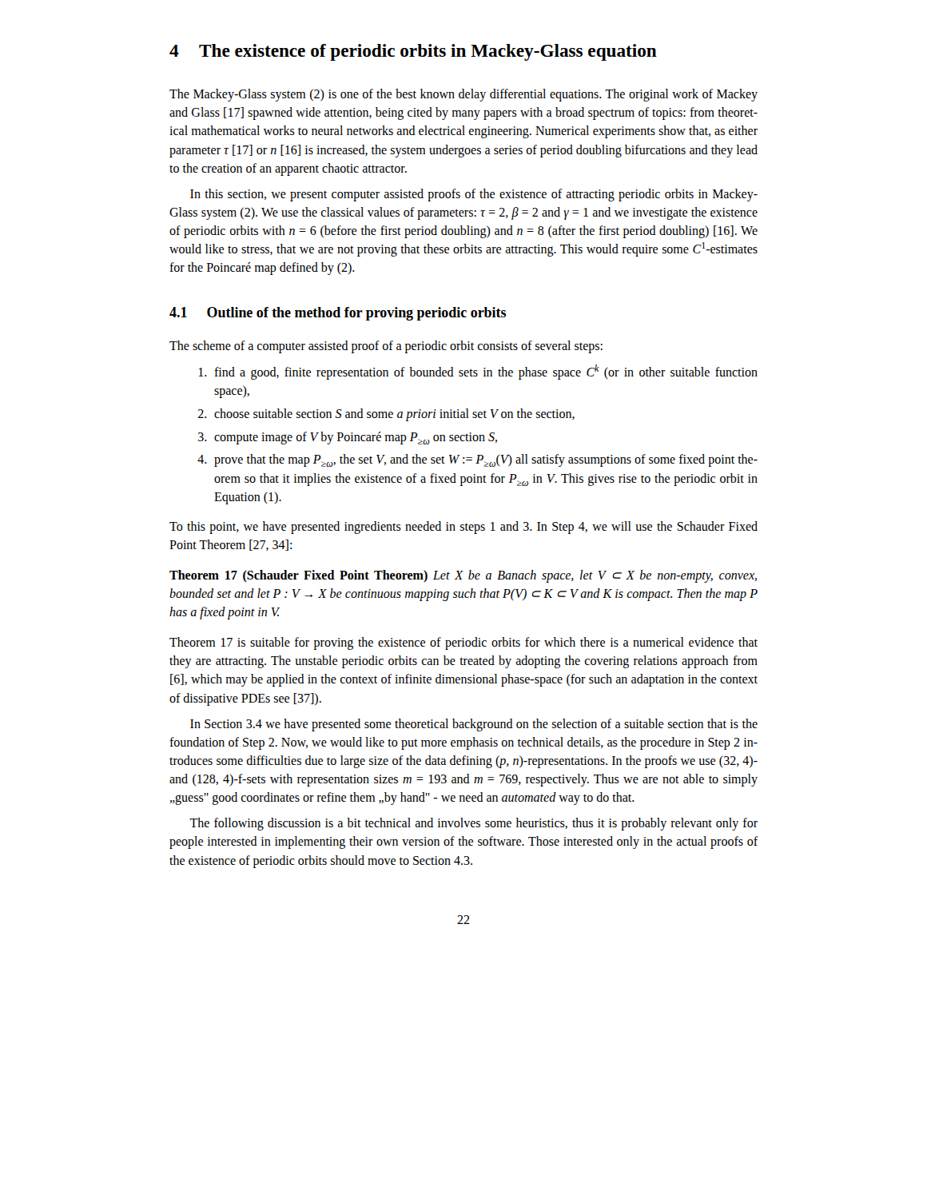4 The existence of periodic orbits in Mackey-Glass equation
The Mackey-Glass system (2) is one of the best known delay differential equations. The original work of Mackey and Glass [17] spawned wide attention, being cited by many papers with a broad spectrum of topics: from theoretical mathematical works to neural networks and electrical engineering. Numerical experiments show that, as either parameter τ [17] or n [16] is increased, the system undergoes a series of period doubling bifurcations and they lead to the creation of an apparent chaotic attractor.
In this section, we present computer assisted proofs of the existence of attracting periodic orbits in Mackey-Glass system (2). We use the classical values of parameters: τ = 2, β = 2 and γ = 1 and we investigate the existence of periodic orbits with n = 6 (before the first period doubling) and n = 8 (after the first period doubling) [16]. We would like to stress, that we are not proving that these orbits are attracting. This would require some C1-estimates for the Poincaré map defined by (2).
4.1 Outline of the method for proving periodic orbits
The scheme of a computer assisted proof of a periodic orbit consists of several steps:
find a good, finite representation of bounded sets in the phase space Ck (or in other suitable function space),
choose suitable section S and some a priori initial set V on the section,
compute image of V by Poincaré map P≥ω on section S,
prove that the map P≥ω, the set V, and the set W := P≥ω(V) all satisfy assumptions of some fixed point theorem so that it implies the existence of a fixed point for P≥ω in V. This gives rise to the periodic orbit in Equation (1).
To this point, we have presented ingredients needed in steps 1 and 3. In Step 4, we will use the Schauder Fixed Point Theorem [27, 34]:
Theorem 17 (Schauder Fixed Point Theorem) Let X be a Banach space, let V ⊂ X be non-empty, convex, bounded set and let P : V → X be continuous mapping such that P(V) ⊂ K ⊂ V and K is compact. Then the map P has a fixed point in V.
Theorem 17 is suitable for proving the existence of periodic orbits for which there is a numerical evidence that they are attracting. The unstable periodic orbits can be treated by adopting the covering relations approach from [6], which may be applied in the context of infinite dimensional phase-space (for such an adaptation in the context of dissipative PDEs see [37]).
In Section 3.4 we have presented some theoretical background on the selection of a suitable section that is the foundation of Step 2. Now, we would like to put more emphasis on technical details, as the procedure in Step 2 introduces some difficulties due to large size of the data defining (p, n)-representations. In the proofs we use (32, 4)- and (128, 4)-f-sets with representation sizes m = 193 and m = 769, respectively. Thus we are not able to simply „guess" good coordinates or refine them „by hand" - we need an automated way to do that.
The following discussion is a bit technical and involves some heuristics, thus it is probably relevant only for people interested in implementing their own version of the software. Those interested only in the actual proofs of the existence of periodic orbits should move to Section 4.3.
22